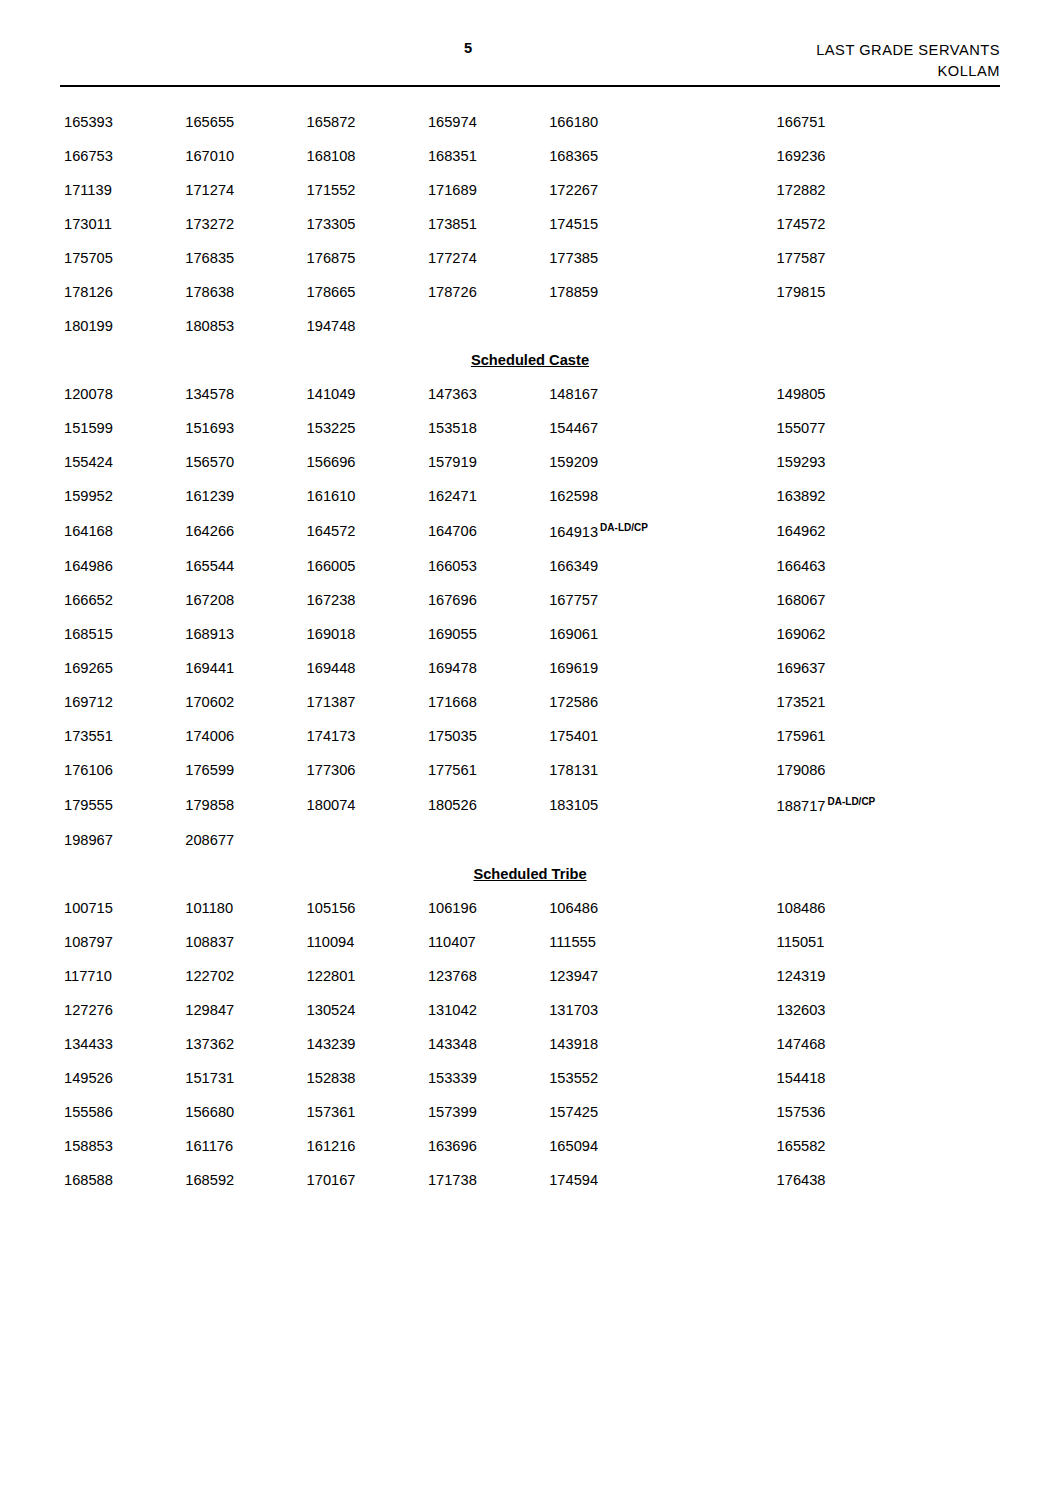5
LAST GRADE SERVANTS
KOLLAM
| 165393 | 165655 | 165872 | 165974 | 166180 | 166751 |
| 166753 | 167010 | 168108 | 168351 | 168365 | 169236 |
| 171139 | 171274 | 171552 | 171689 | 172267 | 172882 |
| 173011 | 173272 | 173305 | 173851 | 174515 | 174572 |
| 175705 | 176835 | 176875 | 177274 | 177385 | 177587 |
| 178126 | 178638 | 178665 | 178726 | 178859 | 179815 |
| 180199 | 180853 | 194748 | | | |
| Scheduled Caste |
| 120078 | 134578 | 141049 | 147363 | 148167 | 149805 |
| 151599 | 151693 | 153225 | 153518 | 154467 | 155077 |
| 155424 | 156570 | 156696 | 157919 | 159209 | 159293 |
| 159952 | 161239 | 161610 | 162471 | 162598 | 163892 |
| 164168 | 164266 | 164572 | 164706 | 164913 DA-LD/CP | 164962 |
| 164986 | 165544 | 166005 | 166053 | 166349 | 166463 |
| 166652 | 167208 | 167238 | 167696 | 167757 | 168067 |
| 168515 | 168913 | 169018 | 169055 | 169061 | 169062 |
| 169265 | 169441 | 169448 | 169478 | 169619 | 169637 |
| 169712 | 170602 | 171387 | 171668 | 172586 | 173521 |
| 173551 | 174006 | 174173 | 175035 | 175401 | 175961 |
| 176106 | 176599 | 177306 | 177561 | 178131 | 179086 |
| 179555 | 179858 | 180074 | 180526 | 183105 | 188717 DA-LD/CP |
| 198967 | 208677 | | | | |
| Scheduled Tribe |
| 100715 | 101180 | 105156 | 106196 | 106486 | 108486 |
| 108797 | 108837 | 110094 | 110407 | 111555 | 115051 |
| 117710 | 122702 | 122801 | 123768 | 123947 | 124319 |
| 127276 | 129847 | 130524 | 131042 | 131703 | 132603 |
| 134433 | 137362 | 143239 | 143348 | 143918 | 147468 |
| 149526 | 151731 | 152838 | 153339 | 153552 | 154418 |
| 155586 | 156680 | 157361 | 157399 | 157425 | 157536 |
| 158853 | 161176 | 161216 | 163696 | 165094 | 165582 |
| 168588 | 168592 | 170167 | 171738 | 174594 | 176438 |